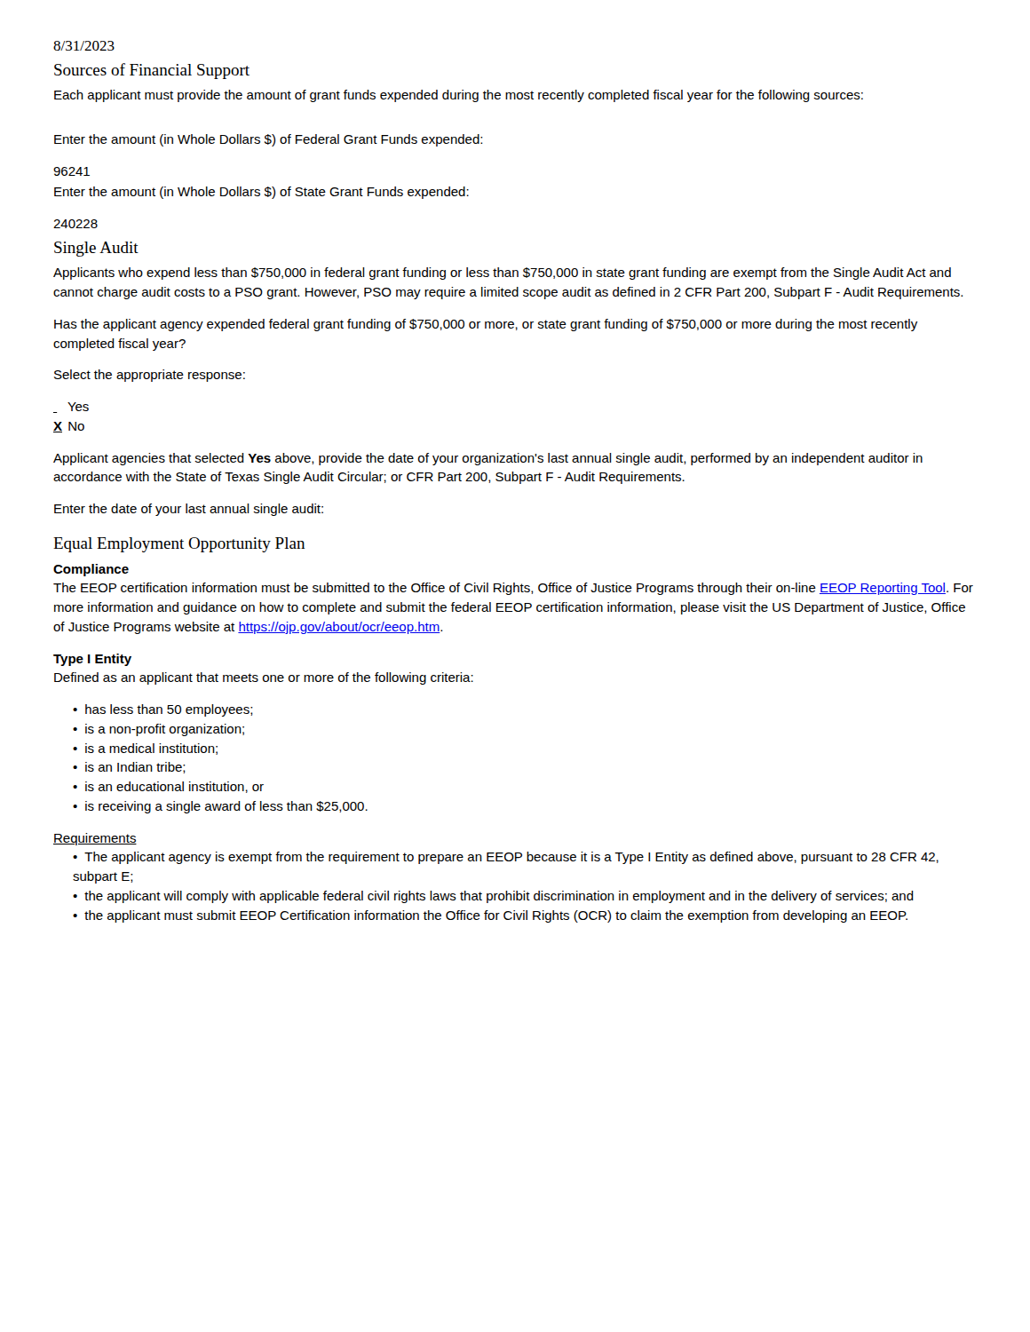8/31/2023
Sources of Financial Support
Each applicant must provide the amount of grant funds expended during the most recently completed fiscal year for the following sources:
Enter the amount (in Whole Dollars $) of Federal Grant Funds expended:
96241
Enter the amount (in Whole Dollars $) of State Grant Funds expended:
240228
Single Audit
Applicants who expend less than $750,000 in federal grant funding or less than $750,000 in state grant funding are exempt from the Single Audit Act and cannot charge audit costs to a PSO grant. However, PSO may require a limited scope audit as defined in 2 CFR Part 200, Subpart F - Audit Requirements.
Has the applicant agency expended federal grant funding of $750,000 or more, or state grant funding of $750,000 or more during the most recently completed fiscal year?
Select the appropriate response:
Yes
X No
Applicant agencies that selected Yes above, provide the date of your organization's last annual single audit, performed by an independent auditor in accordance with the State of Texas Single Audit Circular; or CFR Part 200, Subpart F - Audit Requirements.
Enter the date of your last annual single audit:
Equal Employment Opportunity Plan
Compliance
The EEOP certification information must be submitted to the Office of Civil Rights, Office of Justice Programs through their on-line EEOP Reporting Tool. For more information and guidance on how to complete and submit the federal EEOP certification information, please visit the US Department of Justice, Office of Justice Programs website at https://ojp.gov/about/ocr/eeop.htm.
Type I Entity
Defined as an applicant that meets one or more of the following criteria:
has less than 50 employees;
is a non-profit organization;
is a medical institution;
is an Indian tribe;
is an educational institution, or
is receiving a single award of less than $25,000.
Requirements
The applicant agency is exempt from the requirement to prepare an EEOP because it is a Type I Entity as defined above, pursuant to 28 CFR 42, subpart E;
the applicant will comply with applicable federal civil rights laws that prohibit discrimination in employment and in the delivery of services; and
the applicant must submit EEOP Certification information the Office for Civil Rights (OCR) to claim the exemption from developing an EEOP.